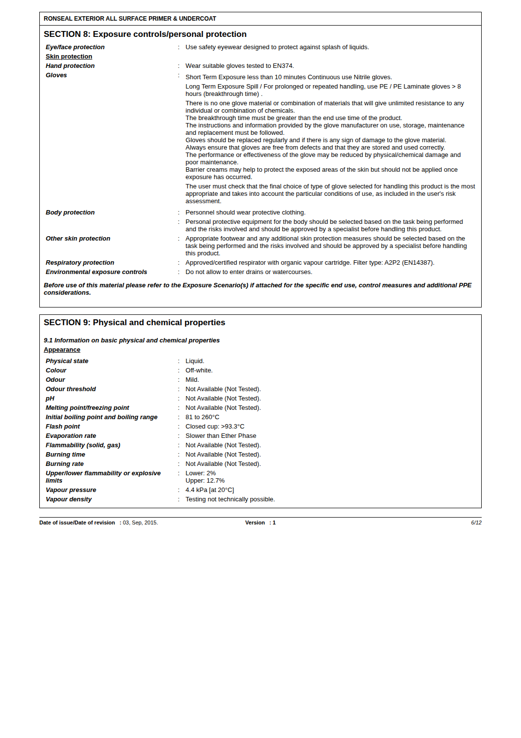RONSEAL EXTERIOR ALL SURFACE PRIMER & UNDERCOAT
SECTION 8: Exposure controls/personal protection
| Eye/face protection | : | Use safety eyewear designed to protect against splash of liquids. |
| Skin protection |
| Hand protection | : | Wear suitable gloves tested to EN374. |
| Gloves | : | Short Term Exposure less than 10 minutes Continuous use Nitrile gloves. Long Term Exposure Spill / For prolonged or repeated handling, use PE / PE Laminate gloves > 8 hours (breakthrough time) . There is no one glove material or combination of materials that will give unlimited resistance to any individual or combination of chemicals. The breakthrough time must be greater than the end use time of the product. The instructions and information provided by the glove manufacturer on use, storage, maintenance and replacement must be followed. Gloves should be replaced regularly and if there is any sign of damage to the glove material. Always ensure that gloves are free from defects and that they are stored and used correctly. The performance or effectiveness of the glove may be reduced by physical/chemical damage and poor maintenance. Barrier creams may help to protect the exposed areas of the skin but should not be applied once exposure has occurred. The user must check that the final choice of type of glove selected for handling this product is the most appropriate and takes into account the particular conditions of use, as included in the user's risk assessment. |
| Body protection | : | Personnel should wear protective clothing. |
| | : | Personal protective equipment for the body should be selected based on the task being performed and the risks involved and should be approved by a specialist before handling this product. |
| Other skin protection | : | Appropriate footwear and any additional skin protection measures should be selected based on the task being performed and the risks involved and should be approved by a specialist before handling this product. |
| Respiratory protection | : | Approved/certified respirator with organic vapour cartridge. Filter type: A2P2 (EN14387). |
| Environmental exposure controls | : | Do not allow to enter drains or watercourses. |
Before use of this material please refer to the Exposure Scenario(s) if attached for the specific end use, control measures and additional PPE considerations.
SECTION 9: Physical and chemical properties
9.1 Information on basic physical and chemical properties
Appearance
| Physical state | : | Liquid. |
| Colour | : | Off-white. |
| Odour | : | Mild. |
| Odour threshold | : | Not Available (Not Tested). |
| pH | : | Not Available (Not Tested). |
| Melting point/freezing point | : | Not Available (Not Tested). |
| Initial boiling point and boiling range | : | 81 to 260°C |
| Flash point | : | Closed cup: >93.3°C |
| Evaporation rate | : | Slower than Ether Phase |
| Flammability (solid, gas) | : | Not Available (Not Tested). |
| Burning time | : | Not Available (Not Tested). |
| Burning rate | : | Not Available (Not Tested). |
| Upper/lower flammability or explosive limits | : | Lower: 2% Upper: 12.7% |
| Vapour pressure | : | 4.4 kPa [at 20°C] |
| Vapour density | : | Testing not technically possible. |
Date of issue/Date of revision : 03, Sep, 2015.
Version : 1
6/12